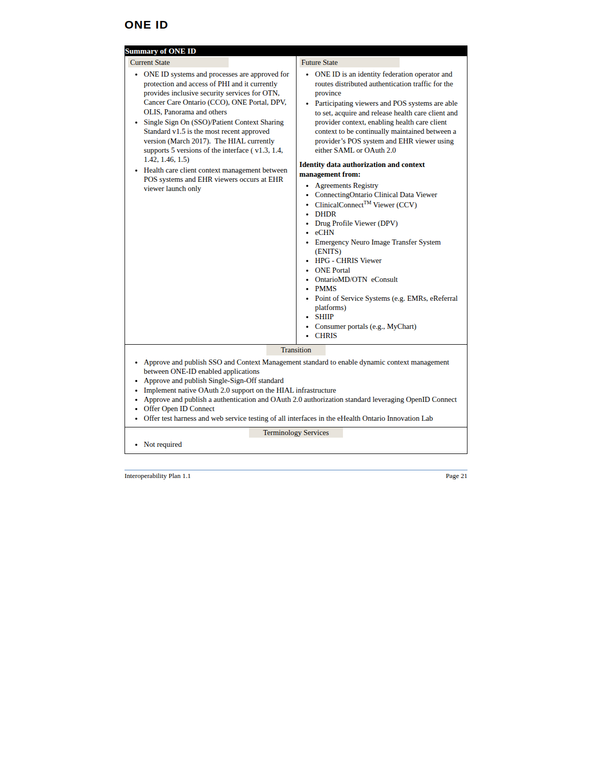ONE ID
| Summary of ONE ID |
| Current State ONE ID systems and processes are approved for protection and access of PHI and it currently provides inclusive security services for OTN, Cancer Care Ontario (CCO), ONE Portal, DPV, OLIS, Panorama and others Single Sign On (SSO)/Patient Context Sharing Standard v1.5 is the most recent approved version (March 2017). The HIAL currently supports 5 versions of the interface ( v1.3, 1.4, 1.42, 1.46, 1.5) Health care client context management between POS systems and EHR viewers occurs at EHR viewer launch only | Future State ONE ID is an identity federation operator and routes distributed authentication traffic for the province Participating viewers and POS systems are able to set, acquire and release health care client and provider context, enabling health care client context to be continually maintained between a provider’s POS system and EHR viewer using either SAML or OAuth 2.0 Identity data authorization and context management from: Agreements Registry ConnectingOntario Clinical Data Viewer ClinicalConnect TM Viewer (CCV) DHDR Drug Profile Viewer (DPV) eCHN Emergency Neuro Image Transfer System (ENITS) HPG - CHRIS Viewer ONE Portal OntarioMD/OTN eConsult PMMS Point of Service Systems (e.g. EMRs, eReferral platforms) SHIIP Consumer portals (e.g., MyChart) CHRIS |
| Transition Approve and publish SSO and Context Management standard to enable dynamic context management between ONE-ID enabled applications Approve and publish Single-Sign-Off standard Implement native OAuth 2.0 support on the HIAL infrastructure Approve and publish a authentication and OAuth 2.0 authorization standard leveraging OpenID Connect Offer Open ID Connect Offer test harness and web service testing of all interfaces in the eHealth Ontario Innovation Lab |
| Terminology Services Not required |
Interoperability Plan 1.1 Page 21